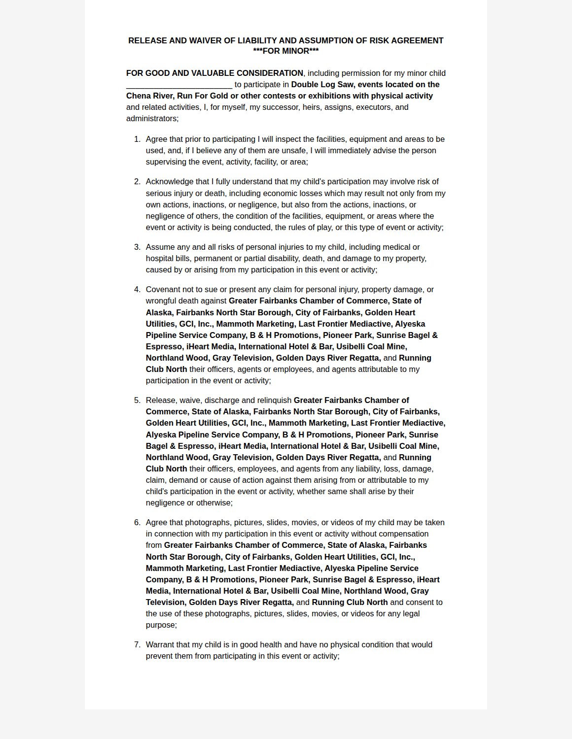RELEASE AND WAIVER OF LIABILITY AND ASSUMPTION OF RISK AGREEMENT
***FOR MINOR***
FOR GOOD AND VALUABLE CONSIDERATION, including permission for my minor child _______________________ to participate in Double Log Saw, events located on the Chena River, Run For Gold or other contests or exhibitions with physical activity and related activities, I, for myself, my successor, heirs, assigns, executors, and administrators;
Agree that prior to participating I will inspect the facilities, equipment and areas to be used, and, if I believe any of them are unsafe, I will immediately advise the person supervising the event, activity, facility, or area;
Acknowledge that I fully understand that my child's participation may involve risk of serious injury or death, including economic losses which may result not only from my own actions, inactions, or negligence, but also from the actions, inactions, or negligence of others, the condition of the facilities, equipment, or areas where the event or activity is being conducted, the rules of play, or this type of event or activity;
Assume any and all risks of personal injuries to my child, including medical or hospital bills, permanent or partial disability, death, and damage to my property, caused by or arising from my participation in this event or activity;
Covenant not to sue or present any claim for personal injury, property damage, or wrongful death against Greater Fairbanks Chamber of Commerce, State of Alaska, Fairbanks North Star Borough, City of Fairbanks, Golden Heart Utilities, GCI, Inc., Mammoth Marketing, Last Frontier Mediactive, Alyeska Pipeline Service Company, B & H Promotions, Pioneer Park, Sunrise Bagel & Espresso, iHeart Media, International Hotel & Bar, Usibelli Coal Mine, Northland Wood, Gray Television, Golden Days River Regatta, and Running Club North their officers, agents or employees, and agents attributable to my participation in the event or activity;
Release, waive, discharge and relinquish Greater Fairbanks Chamber of Commerce, State of Alaska, Fairbanks North Star Borough, City of Fairbanks, Golden Heart Utilities, GCI, Inc., Mammoth Marketing, Last Frontier Mediactive, Alyeska Pipeline Service Company, B & H Promotions, Pioneer Park, Sunrise Bagel & Espresso, iHeart Media, International Hotel & Bar, Usibelli Coal Mine, Northland Wood, Gray Television, Golden Days River Regatta, and Running Club North their officers, employees, and agents from any liability, loss, damage, claim, demand or cause of action against them arising from or attributable to my child's participation in the event or activity, whether same shall arise by their negligence or otherwise;
Agree that photographs, pictures, slides, movies, or videos of my child may be taken in connection with my participation in this event or activity without compensation from Greater Fairbanks Chamber of Commerce, State of Alaska, Fairbanks North Star Borough, City of Fairbanks, Golden Heart Utilities, GCI, Inc., Mammoth Marketing, Last Frontier Mediactive, Alyeska Pipeline Service Company, B & H Promotions, Pioneer Park, Sunrise Bagel & Espresso, iHeart Media, International Hotel & Bar, Usibelli Coal Mine, Northland Wood, Gray Television, Golden Days River Regatta, and Running Club North and consent to the use of these photographs, pictures, slides, movies, or videos for any legal purpose;
Warrant that my child is in good health and have no physical condition that would prevent them from participating in this event or activity;